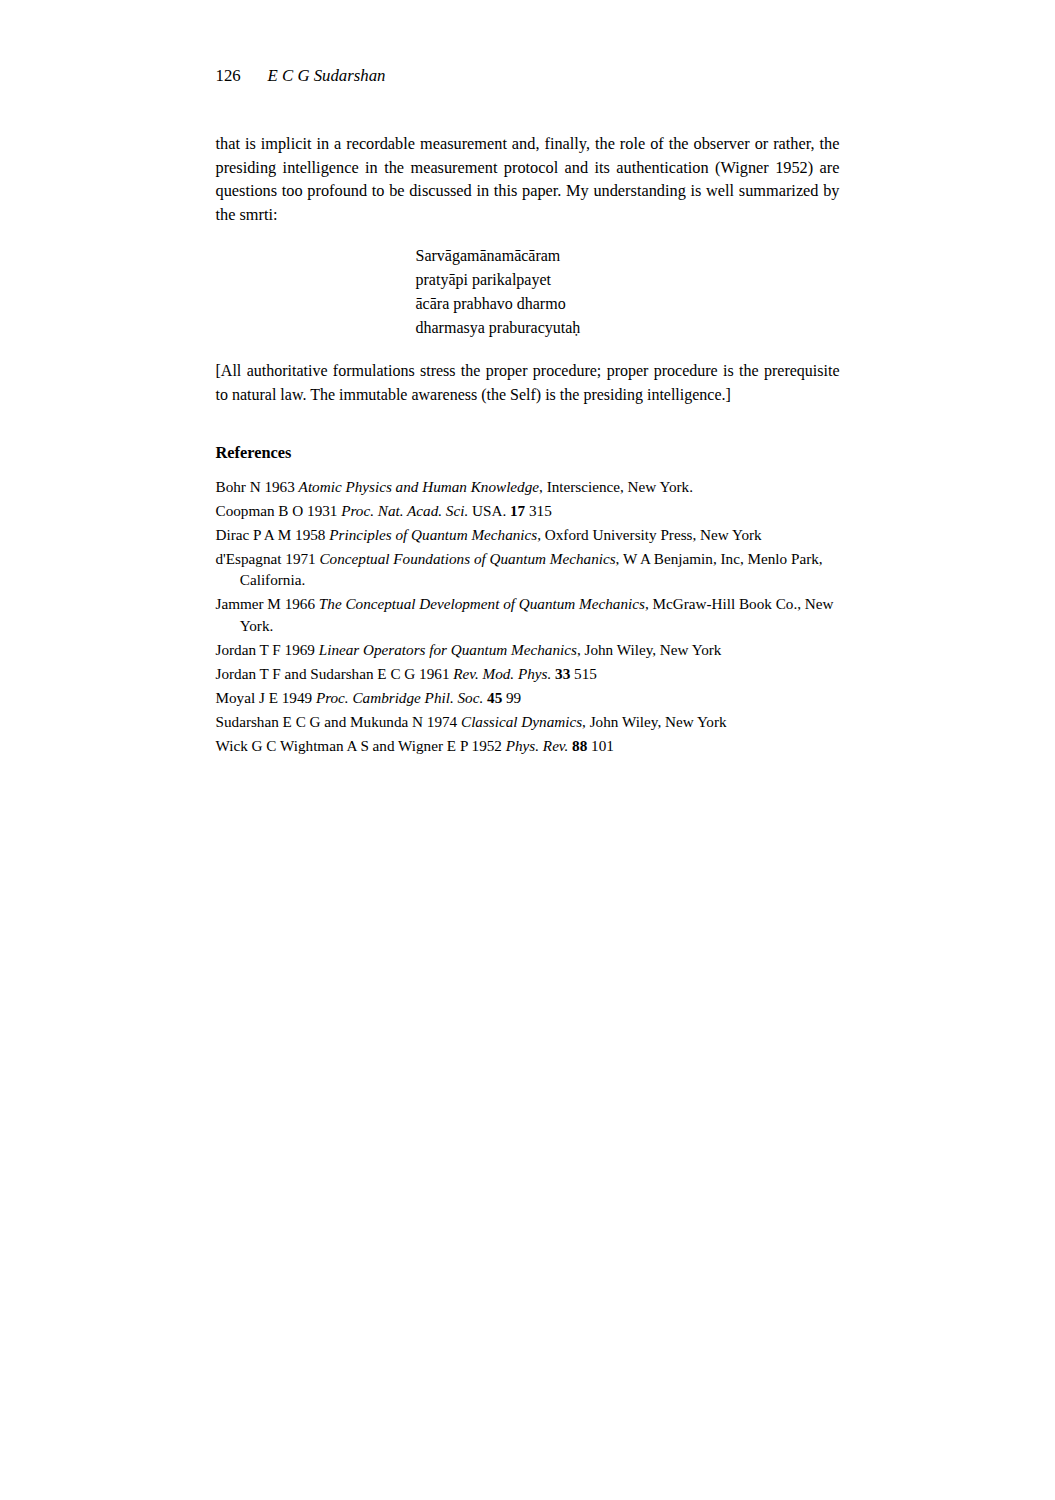126 E C G Sudarshan
that is implicit in a recordable measurement and, finally, the role of the observer or rather, the presiding intelligence in the measurement protocol and its authentication (Wigner 1952) are questions too profound to be discussed in this paper. My understanding is well summarized by the smrti:
Sarvāgamānamācāram pratyāpi parikalpayet ācāra prabhavo dharmo dharmasya praburacyutaḥ
[All authoritative formulations stress the proper procedure; proper procedure is the prerequisite to natural law. The immutable awareness (the Self) is the presiding intelligence.]
References
Bohr N 1963 Atomic Physics and Human Knowledge, Interscience, New York.
Coopman B O 1931 Proc. Nat. Acad. Sci. USA. 17 315
Dirac P A M 1958 Principles of Quantum Mechanics, Oxford University Press, New York
d'Espagnat 1971 Conceptual Foundations of Quantum Mechanics, W A Benjamin, Inc, Menlo Park, California.
Jammer M 1966 The Conceptual Development of Quantum Mechanics, McGraw-Hill Book Co., New York.
Jordan T F 1969 Linear Operators for Quantum Mechanics, John Wiley, New York
Jordan T F and Sudarshan E C G 1961 Rev. Mod. Phys. 33 515
Moyal J E 1949 Proc. Cambridge Phil. Soc. 45 99
Sudarshan E C G and Mukunda N 1974 Classical Dynamics, John Wiley, New York
Wick G C Wightman A S and Wigner E P 1952 Phys. Rev. 88 101